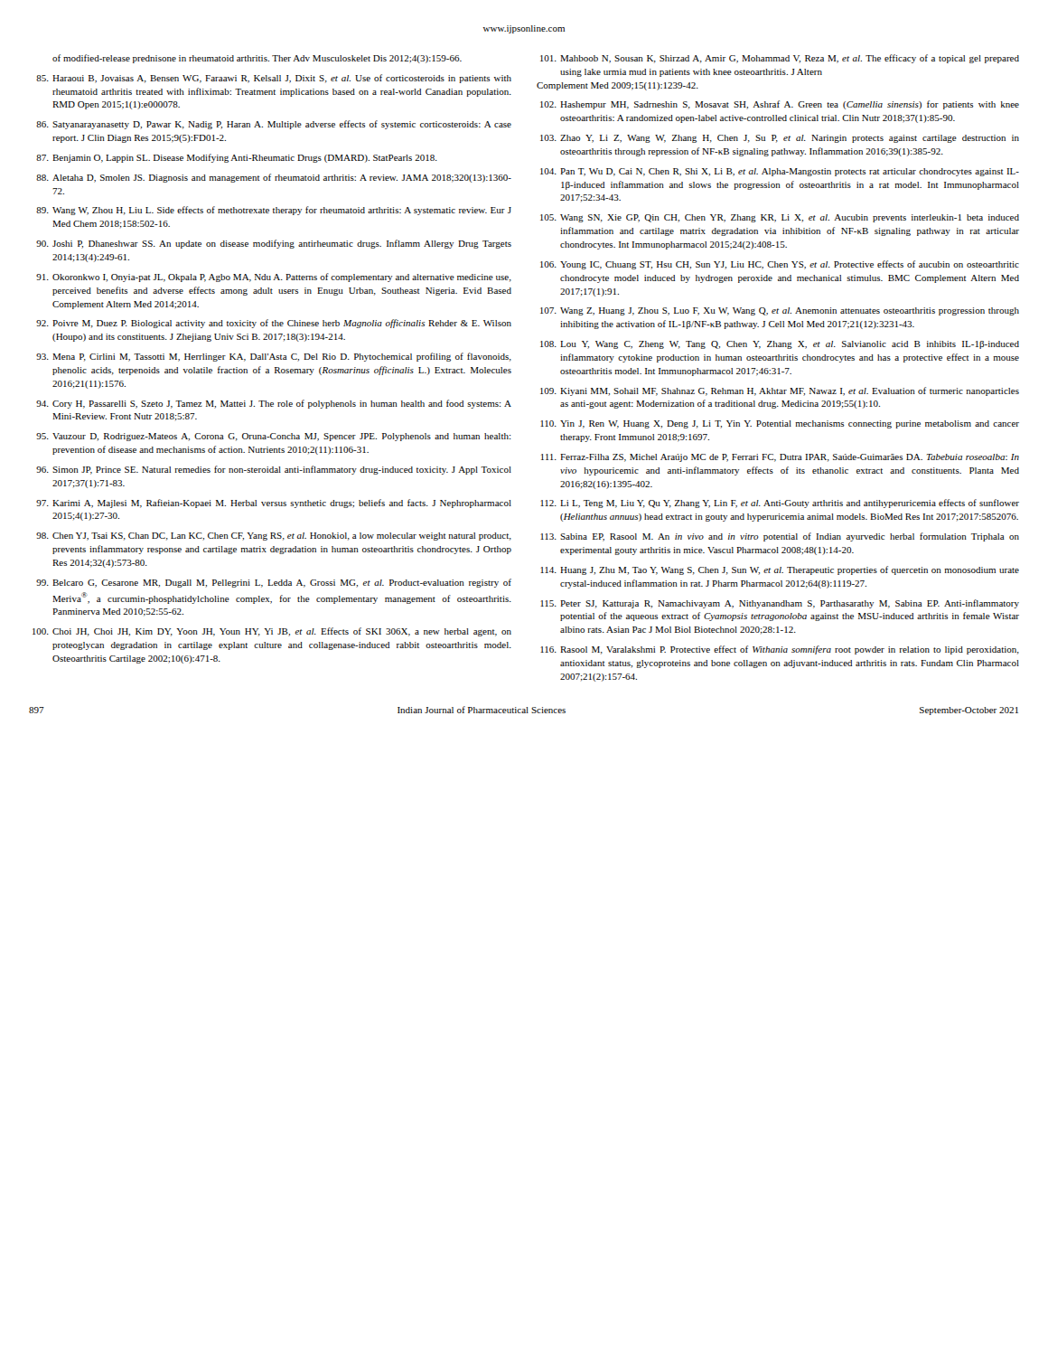www.ijpsonline.com
of modified-release prednisone in rheumatoid arthritis. Ther Adv Musculoskelet Dis 2012;4(3):159-66.
85. Haraoui B, Jovaisas A, Bensen WG, Faraawi R, Kelsall J, Dixit S, et al. Use of corticosteroids in patients with rheumatoid arthritis treated with infliximab: Treatment implications based on a real-world Canadian population. RMD Open 2015;1(1):e000078.
86. Satyanarayanasetty D, Pawar K, Nadig P, Haran A. Multiple adverse effects of systemic corticosteroids: A case report. J Clin Diagn Res 2015;9(5):FD01-2.
87. Benjamin O, Lappin SL. Disease Modifying Anti-Rheumatic Drugs (DMARD). StatPearls 2018.
88. Aletaha D, Smolen JS. Diagnosis and management of rheumatoid arthritis: A review. JAMA 2018;320(13):1360-72.
89. Wang W, Zhou H, Liu L. Side effects of methotrexate therapy for rheumatoid arthritis: A systematic review. Eur J Med Chem 2018;158:502-16.
90. Joshi P, Dhaneshwar SS. An update on disease modifying antirheumatic drugs. Inflamm Allergy Drug Targets 2014;13(4):249-61.
91. Okoronkwo I, Onyia-pat JL, Okpala P, Agbo MA, Ndu A. Patterns of complementary and alternative medicine use, perceived benefits and adverse effects among adult users in Enugu Urban, Southeast Nigeria. Evid Based Complement Altern Med 2014;2014.
92. Poivre M, Duez P. Biological activity and toxicity of the Chinese herb Magnolia officinalis Rehder & E. Wilson (Houpo) and its constituents. J Zhejiang Univ Sci B. 2017;18(3):194-214.
93. Mena P, Cirlini M, Tassotti M, Herrlinger KA, Dall'Asta C, Del Rio D. Phytochemical profiling of flavonoids, phenolic acids, terpenoids and volatile fraction of a Rosemary (Rosmarinus officinalis L.) Extract. Molecules 2016;21(11):1576.
94. Cory H, Passarelli S, Szeto J, Tamez M, Mattei J. The role of polyphenols in human health and food systems: A Mini-Review. Front Nutr 2018;5:87.
95. Vauzour D, Rodriguez-Mateos A, Corona G, Oruna-Concha MJ, Spencer JPE. Polyphenols and human health: prevention of disease and mechanisms of action. Nutrients 2010;2(11):1106-31.
96. Simon JP, Prince SE. Natural remedies for non-steroidal anti-inflammatory drug-induced toxicity. J Appl Toxicol 2017;37(1):71-83.
97. Karimi A, Majlesi M, Rafieian-Kopaei M. Herbal versus synthetic drugs; beliefs and facts. J Nephropharmacol 2015;4(1):27-30.
98. Chen YJ, Tsai KS, Chan DC, Lan KC, Chen CF, Yang RS, et al. Honokiol, a low molecular weight natural product, prevents inflammatory response and cartilage matrix degradation in human osteoarthritis chondrocytes. J Orthop Res 2014;32(4):573-80.
99. Belcaro G, Cesarone MR, Dugall M, Pellegrini L, Ledda A, Grossi MG, et al. Product-evaluation registry of Meriva®, a curcumin-phosphatidylcholine complex, for the complementary management of osteoarthritis. Panminerva Med 2010;52:55-62.
100. Choi JH, Choi JH, Kim DY, Yoon JH, Youn HY, Yi JB, et al. Effects of SKI 306X, a new herbal agent, on proteoglycan degradation in cartilage explant culture and collagenase-induced rabbit osteoarthritis model. Osteoarthritis Cartilage 2002;10(6):471-8.
101. Mahboob N, Sousan K, Shirzad A, Amir G, Mohammad V, Reza M, et al. The efficacy of a topical gel prepared using lake urmia mud in patients with knee osteoarthritis. J Altern
Complement Med 2009;15(11):1239-42.
102. Hashempur MH, Sadrneshin S, Mosavat SH, Ashraf A. Green tea (Camellia sinensis) for patients with knee osteoarthritis: A randomized open-label active-controlled clinical trial. Clin Nutr 2018;37(1):85-90.
103. Zhao Y, Li Z, Wang W, Zhang H, Chen J, Su P, et al. Naringin protects against cartilage destruction in osteoarthritis through repression of NF-κB signaling pathway. Inflammation 2016;39(1):385-92.
104. Pan T, Wu D, Cai N, Chen R, Shi X, Li B, et al. Alpha-Mangostin protects rat articular chondrocytes against IL-1β-induced inflammation and slows the progression of osteoarthritis in a rat model. Int Immunopharmacol 2017;52:34-43.
105. Wang SN, Xie GP, Qin CH, Chen YR, Zhang KR, Li X, et al. Aucubin prevents interleukin-1 beta induced inflammation and cartilage matrix degradation via inhibition of NF-κB signaling pathway in rat articular chondrocytes. Int Immunopharmacol 2015;24(2):408-15.
106. Young IC, Chuang ST, Hsu CH, Sun YJ, Liu HC, Chen YS, et al. Protective effects of aucubin on osteoarthritic chondrocyte model induced by hydrogen peroxide and mechanical stimulus. BMC Complement Altern Med 2017;17(1):91.
107. Wang Z, Huang J, Zhou S, Luo F, Xu W, Wang Q, et al. Anemonin attenuates osteoarthritis progression through inhibiting the activation of IL-1β/NF-κB pathway. J Cell Mol Med 2017;21(12):3231-43.
108. Lou Y, Wang C, Zheng W, Tang Q, Chen Y, Zhang X, et al. Salvianolic acid B inhibits IL-1β-induced inflammatory cytokine production in human osteoarthritis chondrocytes and has a protective effect in a mouse osteoarthritis model. Int Immunopharmacol 2017;46:31-7.
109. Kiyani MM, Sohail MF, Shahnaz G, Rehman H, Akhtar MF, Nawaz I, et al. Evaluation of turmeric nanoparticles as anti-gout agent: Modernization of a traditional drug. Medicina 2019;55(1):10.
110. Yin J, Ren W, Huang X, Deng J, Li T, Yin Y. Potential mechanisms connecting purine metabolism and cancer therapy. Front Immunol 2018;9:1697.
111. Ferraz-Filha ZS, Michel Araújo MC de P, Ferrari FC, Dutra IPAR, Saúde-Guimarães DA. Tabebuia roseoalba: In vivo hypouricemic and anti-inflammatory effects of its ethanolic extract and constituents. Planta Med 2016;82(16):1395-402.
112. Li L, Teng M, Liu Y, Qu Y, Zhang Y, Lin F, et al. Anti-Gouty arthritis and antihyperuricemia effects of sunflower (Helianthus annuus) head extract in gouty and hyperuricemia animal models. BioMed Res Int 2017;2017:5852076.
113. Sabina EP, Rasool M. An in vivo and in vitro potential of Indian ayurvedic herbal formulation Triphala on experimental gouty arthritis in mice. Vascul Pharmacol 2008;48(1):14-20.
114. Huang J, Zhu M, Tao Y, Wang S, Chen J, Sun W, et al. Therapeutic properties of quercetin on monosodium urate crystal-induced inflammation in rat. J Pharm Pharmacol 2012;64(8):1119-27.
115. Peter SJ, Katturaja R, Namachivayam A, Nithyanandham S, Parthasarathy M, Sabina EP. Anti-inflammatory potential of the aqueous extract of Cyamopsis tetragonoloba against the MSU-induced arthritis in female Wistar albino rats. Asian Pac J Mol Biol Biotechnol 2020;28:1-12.
116. Rasool M, Varalakshmi P. Protective effect of Withania somnifera root powder in relation to lipid peroxidation, antioxidant status, glycoproteins and bone collagen on adjuvant-induced arthritis in rats. Fundam Clin Pharmacol 2007;21(2):157-64.
897
Indian Journal of Pharmaceutical Sciences
September-October 2021